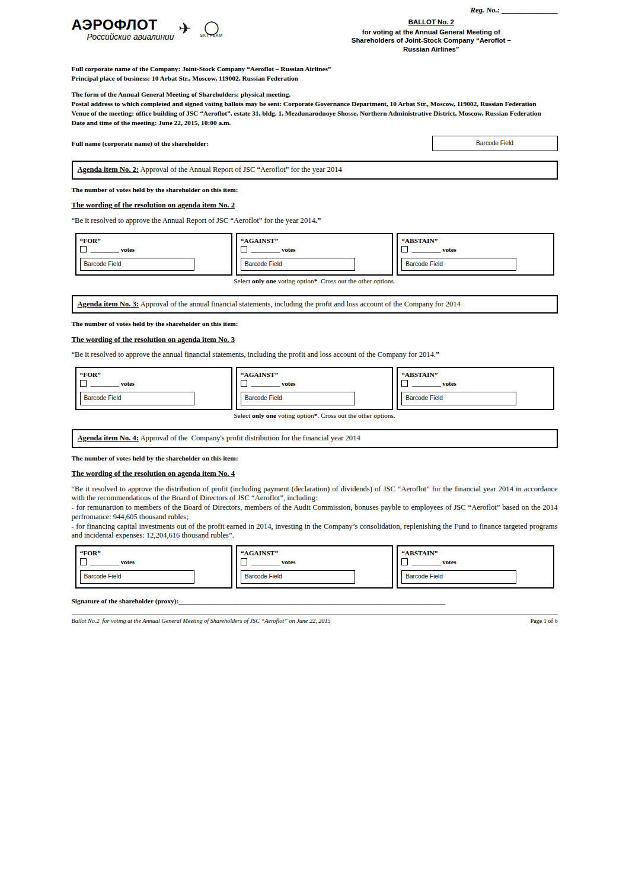Reg. No.: _______________
АЭРОФЛОТ Российские авиалинии
✈
◯ SKYTEAM
BALLOT No. 2 for voting at the Annual General Meeting of
Shareholders of Joint-Stock Company “Aeroflot –
Russian Airlines”
Full corporate name of the Company: Joint-Stock Company “Aeroflot – Russian Airlines”
Principal place of business: 10 Arbat Str., Moscow, 119002, Russian Federation
The form of the Annual General Meeting of Shareholders: physical meeting.
Postal address to which completed and signed voting ballots may be sent: Corporate Governance Department, 10 Arbat Str., Moscow, 119002, Russian Federation
Venue of the meeting: office building of JSC “Aeroflot”, estate 31, bldg. 1, Mezdunarodnoye Shosse, Northern Administrative District, Moscow, Russian Federation
Date and time of the meeting: June 22, 2015, 10:00 a.m.
Full name (corporate name) of the shareholder:
Barcode Field
Agenda item No. 2: Approval of the Annual Report of JSC “Aeroflot” for the year 2014
The number of votes held by the shareholder on this item:
The wording of the resolution on agenda item No. 2
“Be it resolved to approve the Annual Report of JSC “Aeroflot” for the year 2014.”
| “FOR” _________ votes Barcode Field | “AGAINST” _________ votes Barcode Field | “ABSTAIN” _________ votes Barcode Field |
Select only one voting option*. Cross out the other options.
Agenda item No. 3: Approval of the annual financial statements, including the profit and loss account of the Company for 2014
The number of votes held by the shareholder on this item:
The wording of the resolution on agenda item No. 3
“Be it resolved to approve the annual financial statements, including the profit and loss account of the Company for 2014.”
| “FOR” _________ votes Barcode Field | “AGAINST” _________ votes Barcode Field | “ABSTAIN” _________ votes Barcode Field |
Select only one voting option*. Cross out the other options.
Agenda item No. 4: Approval of the Company's profit distribution for the financial year 2014
The number of votes held by the shareholder on this item:
The wording of the resolution on agenda item No. 4
“Be it resolved to approve the distribution of profit (including payment (declaration) of dividends) of JSC “Aeroflot” for the financial year 2014 in accordance with the recommendations of the Board of Directors of JSC “Aeroflot”, including:
- for remunartion to members of the Board of Directors, members of the Audit Commission, bonuses payble to employees of JSC “Aeroflot” based on the 2014 perfromance: 944,605 thousand rubles;
- for financing capital investments out of the profit earned in 2014, investing in the Company’s consolidation, replenishing the Fund to finance targeted programs and incidental expenses: 12,204,616 thousand rubles”.
| “FOR” _________ votes Barcode Field | “AGAINST” _________ votes Barcode Field | “ABSTAIN” _________ votes Barcode Field |
Signature of the shareholder (proxy):_______________________________________________________________________________
Ballot No.2 for voting at the Annual General Meeting of Shareholders of JSC “Aeroflot” on June 22, 2015 Page 1 of 6